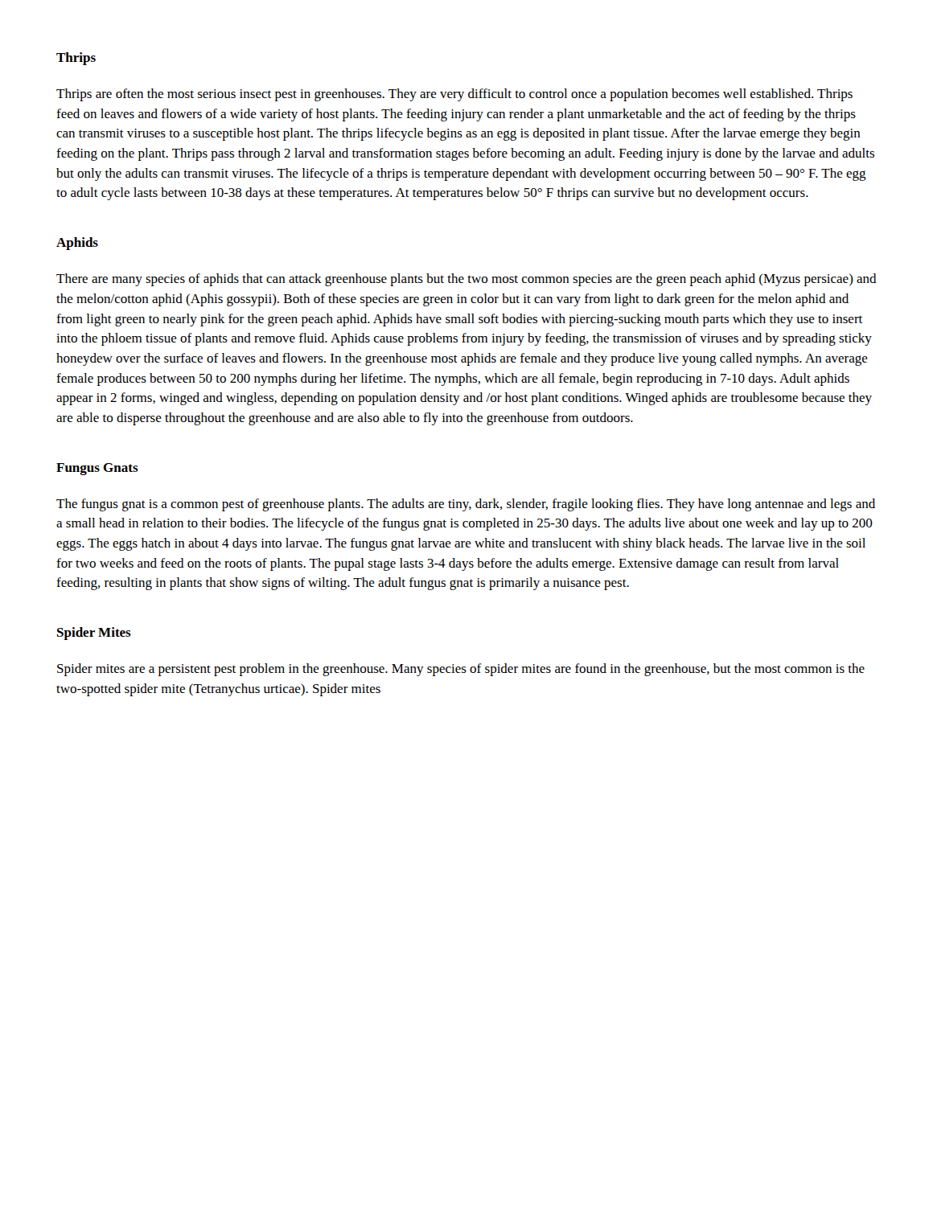Thrips
Thrips are often the most serious insect pest in greenhouses. They are very difficult to control once a population becomes well established. Thrips feed on leaves and flowers of a wide variety of host plants. The feeding injury can render a plant unmarketable and the act of feeding by the thrips can transmit viruses to a susceptible host plant. The thrips lifecycle begins as an egg is deposited in plant tissue. After the larvae emerge they begin feeding on the plant. Thrips pass through 2 larval and transformation stages before becoming an adult. Feeding injury is done by the larvae and adults but only the adults can transmit viruses. The lifecycle of a thrips is temperature dependant with development occurring between 50 – 90° F. The egg to adult cycle lasts between 10-38 days at these temperatures. At temperatures below 50° F thrips can survive but no development occurs.
Aphids
There are many species of aphids that can attack greenhouse plants but the two most common species are the green peach aphid (Myzus persicae) and the melon/cotton aphid (Aphis gossypii). Both of these species are green in color but it can vary from light to dark green for the melon aphid and from light green to nearly pink for the green peach aphid. Aphids have small soft bodies with piercing-sucking mouth parts which they use to insert into the phloem tissue of plants and remove fluid. Aphids cause problems from injury by feeding, the transmission of viruses and by spreading sticky honeydew over the surface of leaves and flowers. In the greenhouse most aphids are female and they produce live young called nymphs. An average female produces between 50 to 200 nymphs during her lifetime. The nymphs, which are all female, begin reproducing in 7-10 days. Adult aphids appear in 2 forms, winged and wingless, depending on population density and /or host plant conditions. Winged aphids are troublesome because they are able to disperse throughout the greenhouse and are also able to fly into the greenhouse from outdoors.
Fungus Gnats
The fungus gnat is a common pest of greenhouse plants. The adults are tiny, dark, slender, fragile looking flies. They have long antennae and legs and a small head in relation to their bodies. The lifecycle of the fungus gnat is completed in 25-30 days. The adults live about one week and lay up to 200 eggs. The eggs hatch in about 4 days into larvae. The fungus gnat larvae are white and translucent with shiny black heads. The larvae live in the soil for two weeks and feed on the roots of plants. The pupal stage lasts 3-4 days before the adults emerge. Extensive damage can result from larval feeding, resulting in plants that show signs of wilting. The adult fungus gnat is primarily a nuisance pest.
Spider Mites
Spider mites are a persistent pest problem in the greenhouse. Many species of spider mites are found in the greenhouse, but the most common is the two-spotted spider mite (Tetranychus urticae). Spider mites